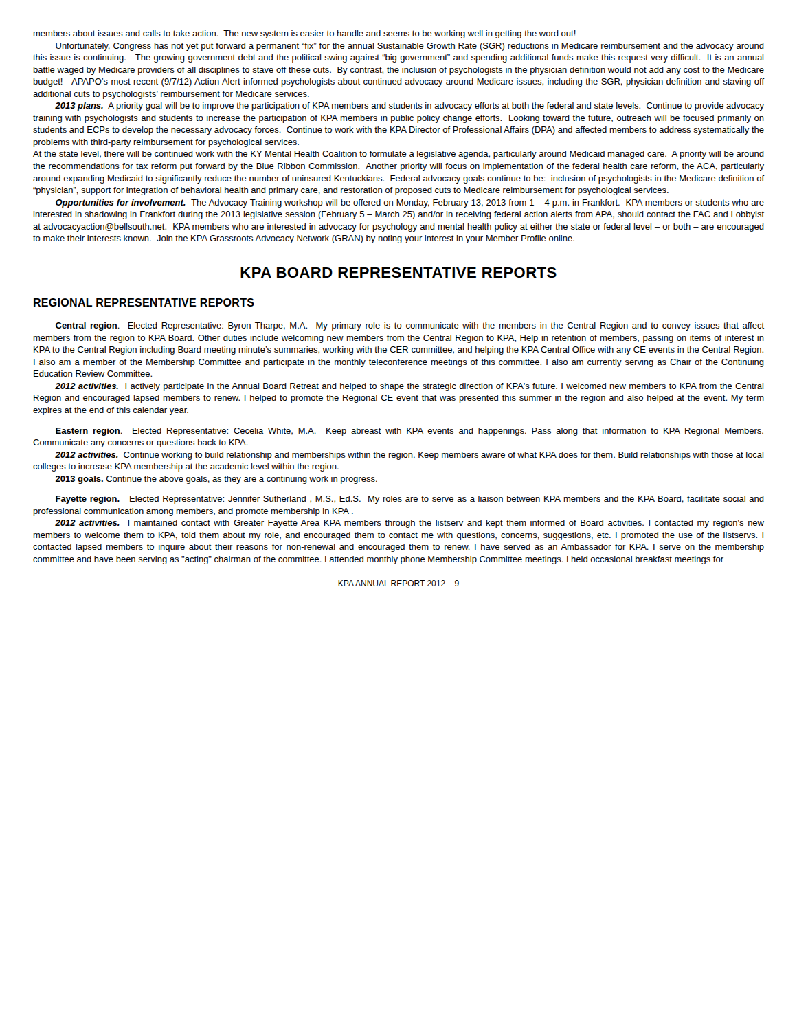members about issues and calls to take action. The new system is easier to handle and seems to be working well in getting the word out!
Unfortunately, Congress has not yet put forward a permanent “fix” for the annual Sustainable Growth Rate (SGR) reductions in Medicare reimbursement and the advocacy around this issue is continuing. The growing government debt and the political swing against “big government” and spending additional funds make this request very difficult. It is an annual battle waged by Medicare providers of all disciplines to stave off these cuts. By contrast, the inclusion of psychologists in the physician definition would not add any cost to the Medicare budget! APAPO’s most recent (9/7/12) Action Alert informed psychologists about continued advocacy around Medicare issues, including the SGR, physician definition and staving off additional cuts to psychologists’ reimbursement for Medicare services.
2013 plans. A priority goal will be to improve the participation of KPA members and students in advocacy efforts at both the federal and state levels. Continue to provide advocacy training with psychologists and students to increase the participation of KPA members in public policy change efforts. Looking toward the future, outreach will be focused primarily on students and ECPs to develop the necessary advocacy forces. Continue to work with the KPA Director of Professional Affairs (DPA) and affected members to address systematically the problems with third-party reimbursement for psychological services.
At the state level, there will be continued work with the KY Mental Health Coalition to formulate a legislative agenda, particularly around Medicaid managed care. A priority will be around the recommendations for tax reform put forward by the Blue Ribbon Commission. Another priority will focus on implementation of the federal health care reform, the ACA, particularly around expanding Medicaid to significantly reduce the number of uninsured Kentuckians. Federal advocacy goals continue to be: inclusion of psychologists in the Medicare definition of “physician”, support for integration of behavioral health and primary care, and restoration of proposed cuts to Medicare reimbursement for psychological services.
Opportunities for involvement. The Advocacy Training workshop will be offered on Monday, February 13, 2013 from 1 – 4 p.m. in Frankfort. KPA members or students who are interested in shadowing in Frankfort during the 2013 legislative session (February 5 – March 25) and/or in receiving federal action alerts from APA, should contact the FAC and Lobbyist at advocacyaction@bellsouth.net. KPA members who are interested in advocacy for psychology and mental health policy at either the state or federal level – or both – are encouraged to make their interests known. Join the KPA Grassroots Advocacy Network (GRAN) by noting your interest in your Member Profile online.
KPA BOARD REPRESENTATIVE REPORTS
REGIONAL REPRESENTATIVE REPORTS
Central region. Elected Representative: Byron Tharpe, M.A. My primary role is to communicate with the members in the Central Region and to convey issues that affect members from the region to KPA Board. Other duties include welcoming new members from the Central Region to KPA, Help in retention of members, passing on items of interest in KPA to the Central Region including Board meeting minute’s summaries, working with the CER committee, and helping the KPA Central Office with any CE events in the Central Region. I also am a member of the Membership Committee and participate in the monthly teleconference meetings of this committee. I also am currently serving as Chair of the Continuing Education Review Committee.
2012 activities. I actively participate in the Annual Board Retreat and helped to shape the strategic direction of KPA's future. I welcomed new members to KPA from the Central Region and encouraged lapsed members to renew. I helped to promote the Regional CE event that was presented this summer in the region and also helped at the event. My term expires at the end of this calendar year.
Eastern region. Elected Representative: Cecelia White, M.A. Keep abreast with KPA events and happenings. Pass along that information to KPA Regional Members. Communicate any concerns or questions back to KPA.
2012 activities. Continue working to build relationship and memberships within the region. Keep members aware of what KPA does for them. Build relationships with those at local colleges to increase KPA membership at the academic level within the region.
2013 goals. Continue the above goals, as they are a continuing work in progress.
Fayette region. Elected Representative: Jennifer Sutherland , M.S., Ed.S. My roles are to serve as a liaison between KPA members and the KPA Board, facilitate social and professional communication among members, and promote membership in KPA .
2012 activities. I maintained contact with Greater Fayette Area KPA members through the listserv and kept them informed of Board activities. I contacted my region's new members to welcome them to KPA, told them about my role, and encouraged them to contact me with questions, concerns, suggestions, etc. I promoted the use of the listservs. I contacted lapsed members to inquire about their reasons for non-renewal and encouraged them to renew. I have served as an Ambassador for KPA. I serve on the membership committee and have been serving as "acting" chairman of the committee. I attended monthly phone Membership Committee meetings. I held occasional breakfast meetings for
KPA ANNUAL REPORT 2012 9